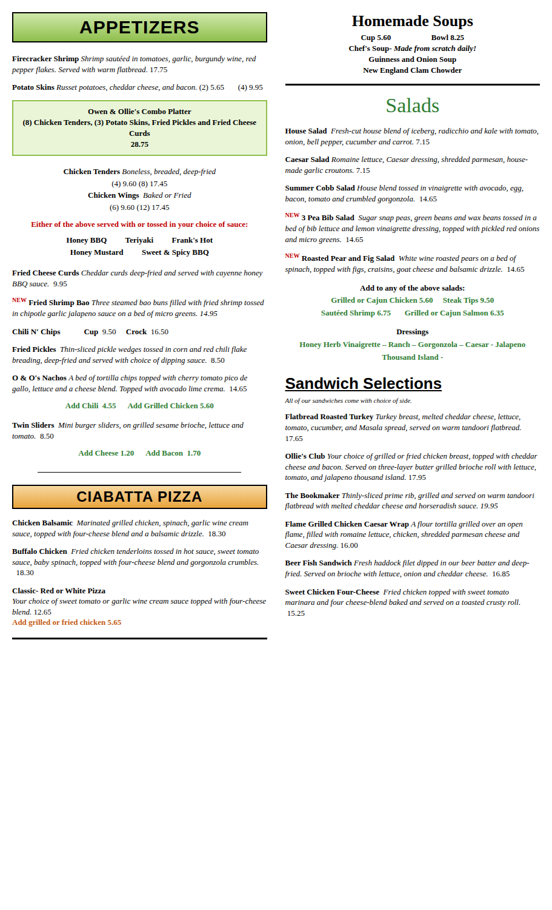APPETIZERS
Firecracker Shrimp Shrimp sautéed in tomatoes, garlic, burgundy wine, red pepper flakes. Served with warm flatbread. 17.75
Potato Skins Russet potatoes, cheddar cheese, and bacon. (2) 5.65 (4) 9.95
Owen & Ollie's Combo Platter
(8) Chicken Tenders, (3) Potato Skins, Fried Pickles and Fried Cheese Curds
28.75
Chicken Tenders Boneless, breaded, deep-fried
(4) 9.60 (8) 17.45
Chicken Wings Baked or Fried
(6) 9.60 (12) 17.45
Either of the above served with or tossed in your choice of sauce:
Honey BBQ Teriyaki Frank's Hot
Honey Mustard Sweet & Spicy BBQ
Fried Cheese Curds Cheddar curds deep-fried and served with cayenne honey BBQ sauce. 9.95
NEW Fried Shrimp Bao Three steamed bao buns filled with fried shrimp tossed in chipotle garlic jalapeno sauce on a bed of micro greens. 14.95
Chili N' Chips Cup 9.50 Crock 16.50
Fried Pickles Thin-sliced pickle wedges tossed in corn and red chili flake breading, deep-fried and served with choice of dipping sauce. 8.50
O & O's Nachos A bed of tortilla chips topped with cherry tomato pico de gallo, lettuce and a cheese blend. Topped with avocado lime crema. 14.65
Add Chili 4.55 Add Grilled Chicken 5.60
Twin Sliders Mini burger sliders, on grilled sesame brioche, lettuce and tomato. 8.50
Add Cheese 1.20 Add Bacon 1.70
CIABATTA PIZZA
Chicken Balsamic Marinated grilled chicken, spinach, garlic wine cream sauce, topped with four-cheese blend and a balsamic drizzle. 18.30
Buffalo Chicken Fried chicken tenderloins tossed in hot sauce, sweet tomato sauce, baby spinach, topped with four-cheese blend and gorgonzola crumbles. 18.30
Classic- Red or White Pizza
Your choice of sweet tomato or garlic wine cream sauce topped with four-cheese blend. 12.65
Add grilled or fried chicken 5.65
Homemade Soups
Cup 5.60 Bowl 8.25
Chef's Soup- Made from scratch daily!
Guinness and Onion Soup
New England Clam Chowder
Salads
House Salad Fresh-cut house blend of iceberg, radicchio and kale with tomato, onion, bell pepper, cucumber and carrot. 7.15
Caesar Salad Romaine lettuce, Caesar dressing, shredded parmesan, house-made garlic croutons. 7.15
Summer Cobb Salad House blend tossed in vinaigrette with avocado, egg, bacon, tomato and crumbled gorgonzola. 14.65
NEW 3 Pea Bib Salad Sugar snap peas, green beans and wax beans tossed in a bed of bib lettuce and lemon vinaigrette dressing, topped with pickled red onions and micro greens. 14.65
NEW Roasted Pear and Fig Salad White wine roasted pears on a bed of spinach, topped with figs, craisins, goat cheese and balsamic drizzle. 14.65
Add to any of the above salads:
Grilled or Cajun Chicken 5.60 Steak Tips 9.50
Sautéed Shrimp 6.75 Grilled or Cajun Salmon 6.35
Dressings
Honey Herb Vinaigrette – Ranch – Gorgonzola – Caesar - Jalapeno Thousand Island -
Sandwich Selections
All of our sandwiches come with choice of side.
Flatbread Roasted Turkey Turkey breast, melted cheddar cheese, lettuce, tomato, cucumber, and Masala spread, served on warm tandoori flatbread. 17.65
Ollie's Club Your choice of grilled or fried chicken breast, topped with cheddar cheese and bacon. Served on three-layer butter grilled brioche roll with lettuce, tomato, and jalapeno thousand island. 17.95
The Bookmaker Thinly-sliced prime rib, grilled and served on warm tandoori flatbread with melted cheddar cheese and horseradish sauce. 19.95
Flame Grilled Chicken Caesar Wrap A flour tortilla grilled over an open flame, filled with romaine lettuce, chicken, shredded parmesan cheese and Caesar dressing. 16.00
Beer Fish Sandwich Fresh haddock filet dipped in our beer batter and deep-fried. Served on brioche with lettuce, onion and cheddar cheese. 16.85
Sweet Chicken Four-Cheese Fried chicken topped with sweet tomato marinara and four cheese-blend baked and served on a toasted crusty roll. 15.25